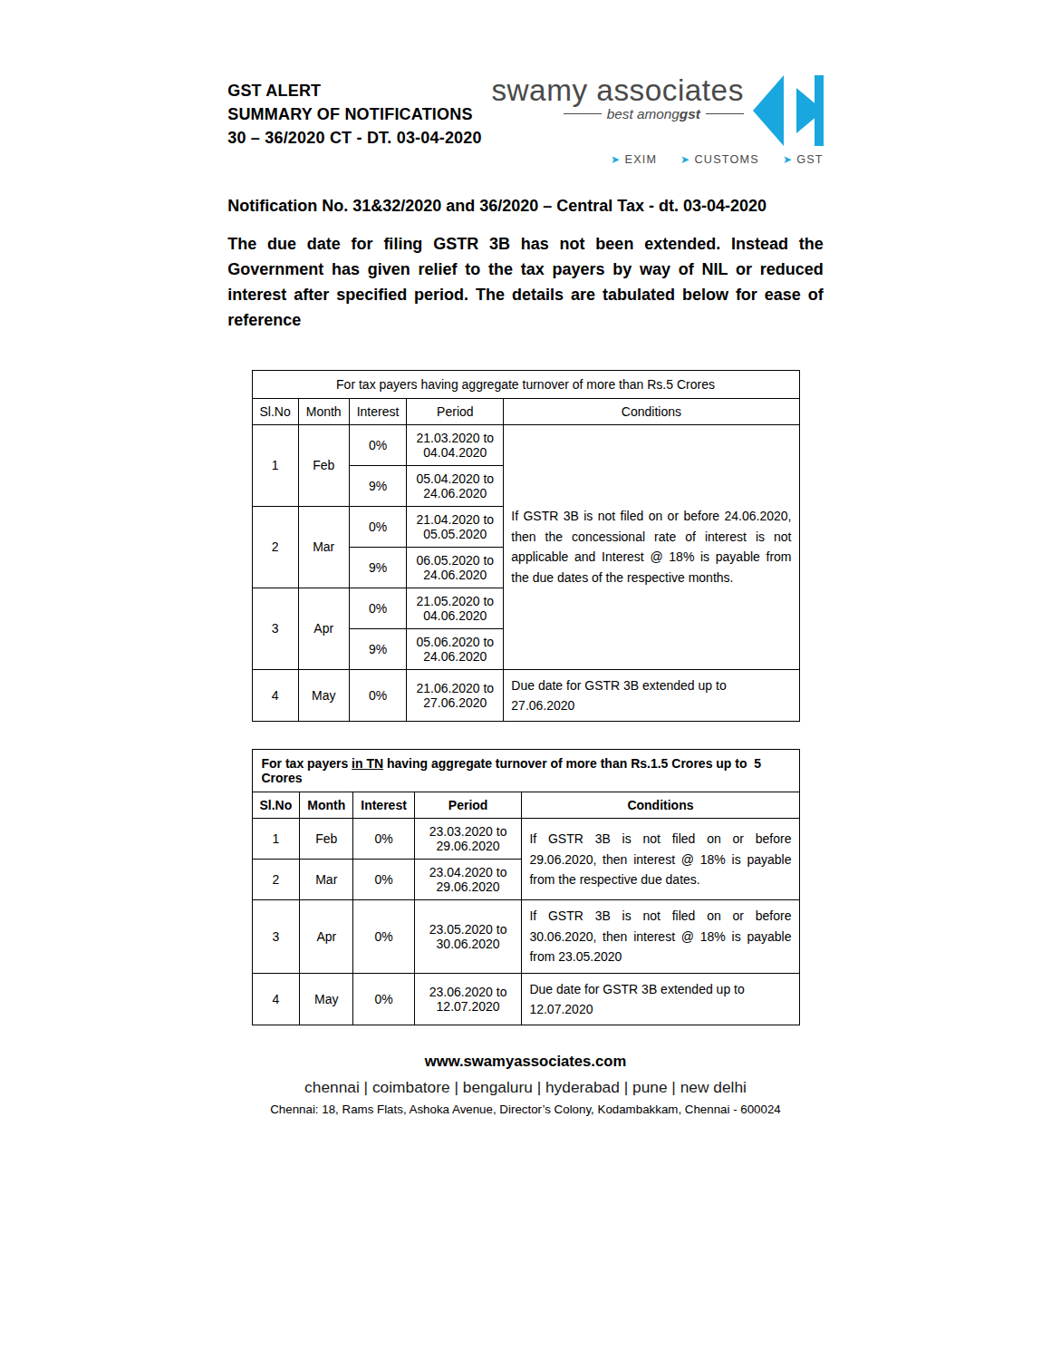GST ALERT
SUMMARY OF NOTIFICATIONS
30 – 36/2020 CT - DT. 03-04-2020
swamy associates
best amonggst
➤EXIM ➤CUSTOMS ➤GST
Notification No. 31&32/2020 and 36/2020 – Central Tax - dt. 03-04-2020
The due date for filing GSTR 3B has not been extended. Instead the Government has given relief to the tax payers by way of NIL or reduced interest after specified period. The details are tabulated below for ease of reference
| For tax payers having aggregate turnover of more than Rs.5 Crores |
| --- |
| Sl.No | Month | Interest | Period | Conditions |
| 1 | Feb | 0% | 21.03.2020 to 04.04.2020 | If GSTR 3B is not filed on or before 24.06.2020, then the concessional rate of interest is not applicable and Interest @ 18% is payable from the due dates of the respective months. |
| 9% | 05.04.2020 to 24.06.2020 |
| 2 | Mar | 0% | 21.04.2020 to 05.05.2020 |
| 9% | 06.05.2020 to 24.06.2020 |
| 3 | Apr | 0% | 21.05.2020 to 04.06.2020 |
| 9% | 05.06.2020 to 24.06.2020 |
| 4 | May | 0% | 21.06.2020 to 27.06.2020 | Due date for GSTR 3B extended up to 27.06.2020 |
| For tax payers in TN having aggregate turnover of more than Rs.1.5 Crores up to 5 Crores |
| --- |
| Sl.No | Month | Interest | Period | Conditions |
| 1 | Feb | 0% | 23.03.2020 to 29.06.2020 | If GSTR 3B is not filed on or before 29.06.2020, then interest @ 18% is payable from the respective due dates. |
| 2 | Mar | 0% | 23.04.2020 to 29.06.2020 |
| 3 | Apr | 0% | 23.05.2020 to 30.06.2020 | If GSTR 3B is not filed on or before 30.06.2020, then interest @ 18% is payable from 23.05.2020 |
| 4 | May | 0% | 23.06.2020 to 12.07.2020 | Due date for GSTR 3B extended up to 12.07.2020 |
www.swamyassociates.com
chennai | coimbatore | bengaluru | hyderabad | pune | new delhi
Chennai: 18, Rams Flats, Ashoka Avenue, Director’s Colony, Kodambakkam, Chennai - 600024